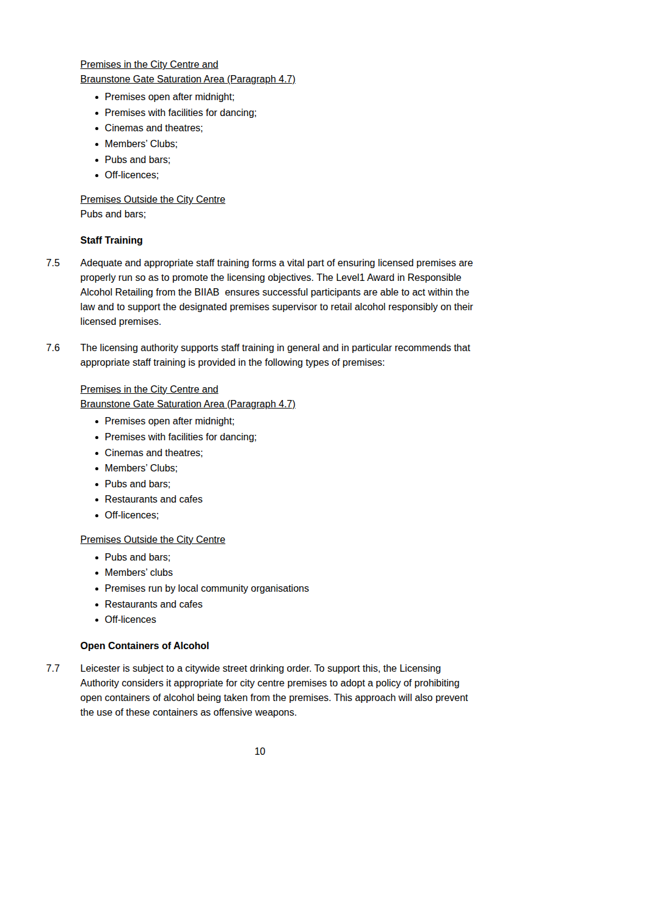Premises in the City Centre and
Braunstone Gate Saturation Area (Paragraph 4.7)
Premises open after midnight;
Premises with facilities for dancing;
Cinemas and theatres;
Members’ Clubs;
Pubs and bars;
Off-licences;
Premises Outside the City Centre
Pubs and bars;
Staff Training
7.5
Adequate and appropriate staff training forms a vital part of ensuring licensed premises are properly run so as to promote the licensing objectives. The Level1 Award in Responsible Alcohol Retailing from the BIIAB ensures successful participants are able to act within the law and to support the designated premises supervisor to retail alcohol responsibly on their licensed premises.
7.6
The licensing authority supports staff training in general and in particular recommends that appropriate staff training is provided in the following types of premises:
Premises in the City Centre and
Braunstone Gate Saturation Area (Paragraph 4.7)
Premises open after midnight;
Premises with facilities for dancing;
Cinemas and theatres;
Members’ Clubs;
Pubs and bars;
Restaurants and cafes
Off-licences;
Premises Outside the City Centre
Pubs and bars;
Members’ clubs
Premises run by local community organisations
Restaurants and cafes
Off-licences
Open Containers of Alcohol
7.7
Leicester is subject to a citywide street drinking order. To support this, the Licensing Authority considers it appropriate for city centre premises to adopt a policy of prohibiting open containers of alcohol being taken from the premises. This approach will also prevent the use of these containers as offensive weapons.
10